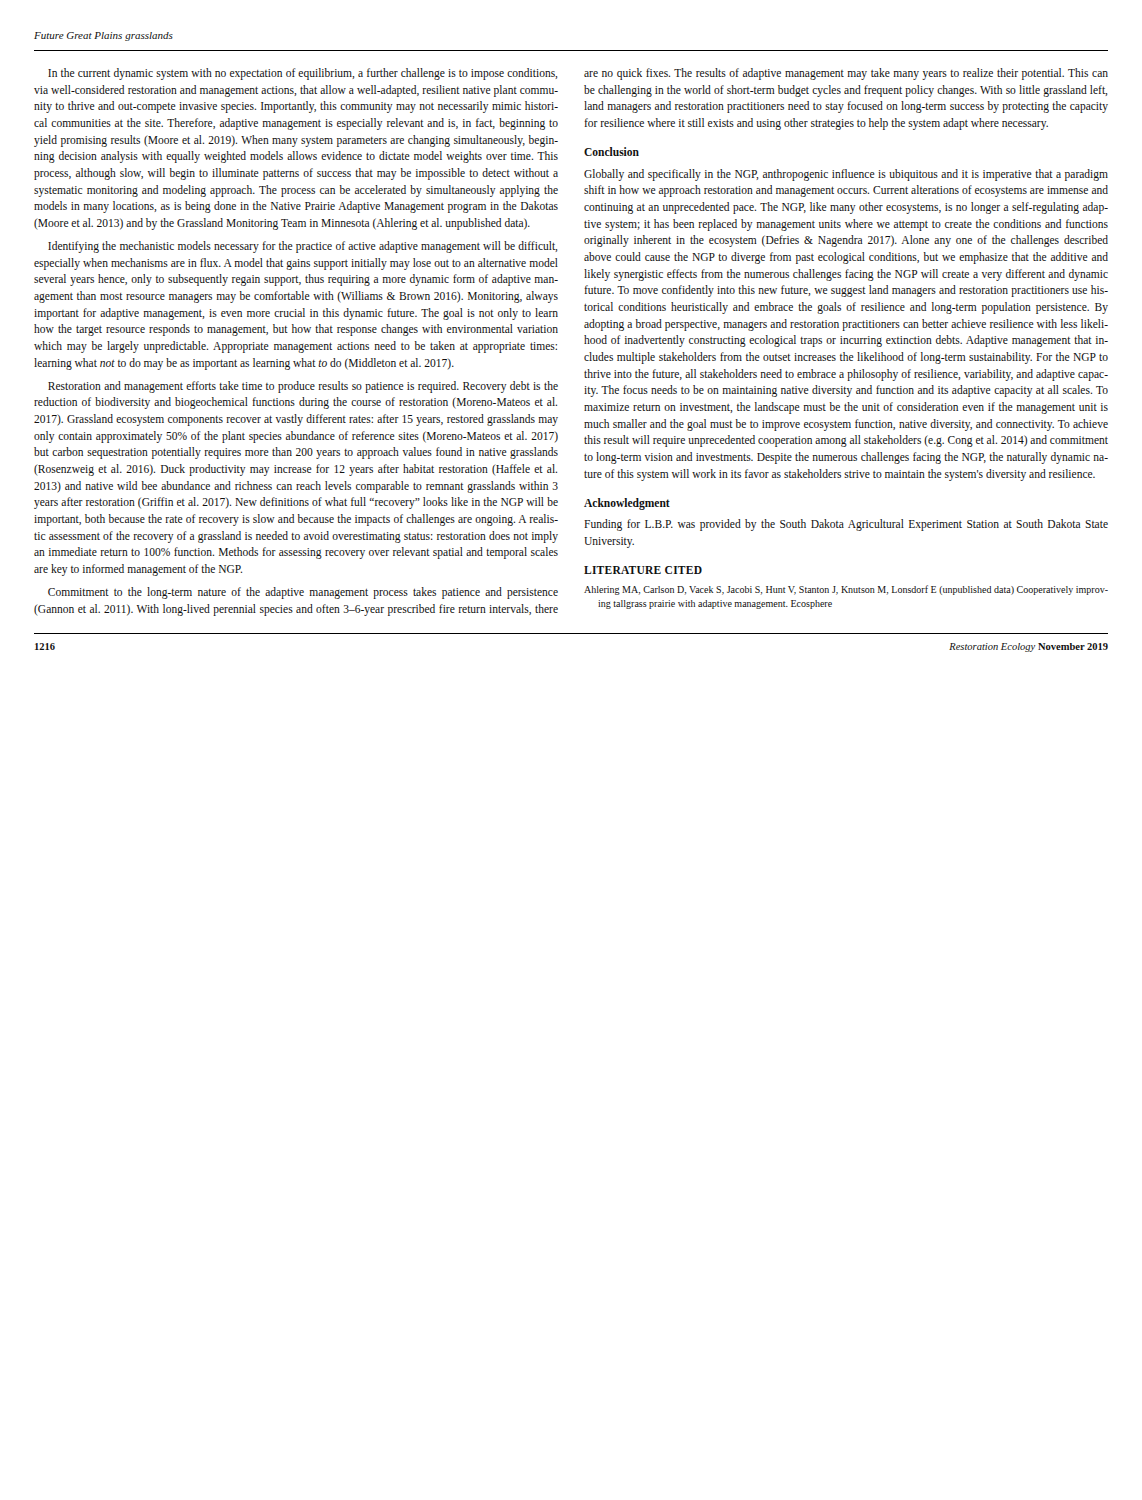Future Great Plains grasslands
In the current dynamic system with no expectation of equilibrium, a further challenge is to impose conditions, via well-considered restoration and management actions, that allow a well-adapted, resilient native plant community to thrive and out-compete invasive species. Importantly, this community may not necessarily mimic historical communities at the site. Therefore, adaptive management is especially relevant and is, in fact, beginning to yield promising results (Moore et al. 2019). When many system parameters are changing simultaneously, beginning decision analysis with equally weighted models allows evidence to dictate model weights over time. This process, although slow, will begin to illuminate patterns of success that may be impossible to detect without a systematic monitoring and modeling approach. The process can be accelerated by simultaneously applying the models in many locations, as is being done in the Native Prairie Adaptive Management program in the Dakotas (Moore et al. 2013) and by the Grassland Monitoring Team in Minnesota (Ahlering et al. unpublished data).
Identifying the mechanistic models necessary for the practice of active adaptive management will be difficult, especially when mechanisms are in flux. A model that gains support initially may lose out to an alternative model several years hence, only to subsequently regain support, thus requiring a more dynamic form of adaptive management than most resource managers may be comfortable with (Williams & Brown 2016). Monitoring, always important for adaptive management, is even more crucial in this dynamic future. The goal is not only to learn how the target resource responds to management, but how that response changes with environmental variation which may be largely unpredictable. Appropriate management actions need to be taken at appropriate times: learning what not to do may be as important as learning what to do (Middleton et al. 2017).
Restoration and management efforts take time to produce results so patience is required. Recovery debt is the reduction of biodiversity and biogeochemical functions during the course of restoration (Moreno-Mateos et al. 2017). Grassland ecosystem components recover at vastly different rates: after 15 years, restored grasslands may only contain approximately 50% of the plant species abundance of reference sites (Moreno-Mateos et al. 2017) but carbon sequestration potentially requires more than 200 years to approach values found in native grasslands (Rosenzweig et al. 2016). Duck productivity may increase for 12 years after habitat restoration (Haffele et al. 2013) and native wild bee abundance and richness can reach levels comparable to remnant grasslands within 3 years after restoration (Griffin et al. 2017). New definitions of what full “recovery” looks like in the NGP will be important, both because the rate of recovery is slow and because the impacts of challenges are ongoing. A realistic assessment of the recovery of a grassland is needed to avoid overestimating status: restoration does not imply an immediate return to 100% function. Methods for assessing recovery over relevant spatial and temporal scales are key to informed management of the NGP.
Commitment to the long-term nature of the adaptive management process takes patience and persistence (Gannon et al. 2011). With long-lived perennial species and often 3–6-year prescribed fire return intervals, there are no quick fixes. The results of adaptive management may take many years to realize their potential. This can be challenging in the world of short-term budget cycles and frequent policy changes. With so little grassland left, land managers and restoration practitioners need to stay focused on long-term success by protecting the capacity for resilience where it still exists and using other strategies to help the system adapt where necessary.
Conclusion
Globally and specifically in the NGP, anthropogenic influence is ubiquitous and it is imperative that a paradigm shift in how we approach restoration and management occurs. Current alterations of ecosystems are immense and continuing at an unprecedented pace. The NGP, like many other ecosystems, is no longer a self-regulating adaptive system; it has been replaced by management units where we attempt to create the conditions and functions originally inherent in the ecosystem (Defries & Nagendra 2017). Alone any one of the challenges described above could cause the NGP to diverge from past ecological conditions, but we emphasize that the additive and likely synergistic effects from the numerous challenges facing the NGP will create a very different and dynamic future. To move confidently into this new future, we suggest land managers and restoration practitioners use historical conditions heuristically and embrace the goals of resilience and long-term population persistence. By adopting a broad perspective, managers and restoration practitioners can better achieve resilience with less likelihood of inadvertently constructing ecological traps or incurring extinction debts. Adaptive management that includes multiple stakeholders from the outset increases the likelihood of long-term sustainability. For the NGP to thrive into the future, all stakeholders need to embrace a philosophy of resilience, variability, and adaptive capacity. The focus needs to be on maintaining native diversity and function and its adaptive capacity at all scales. To maximize return on investment, the landscape must be the unit of consideration even if the management unit is much smaller and the goal must be to improve ecosystem function, native diversity, and connectivity. To achieve this result will require unprecedented cooperation among all stakeholders (e.g. Cong et al. 2014) and commitment to long-term vision and investments. Despite the numerous challenges facing the NGP, the naturally dynamic nature of this system will work in its favor as stakeholders strive to maintain the system's diversity and resilience.
Acknowledgment
Funding for L.B.P. was provided by the South Dakota Agricultural Experiment Station at South Dakota State University.
LITERATURE CITED
Ahlering MA, Carlson D, Vacek S, Jacobi S, Hunt V, Stanton J, Knutson M, Lonsdorf E (unpublished data) Cooperatively improving tallgrass prairie with adaptive management. Ecosphere
1216
Restoration Ecology November 2019